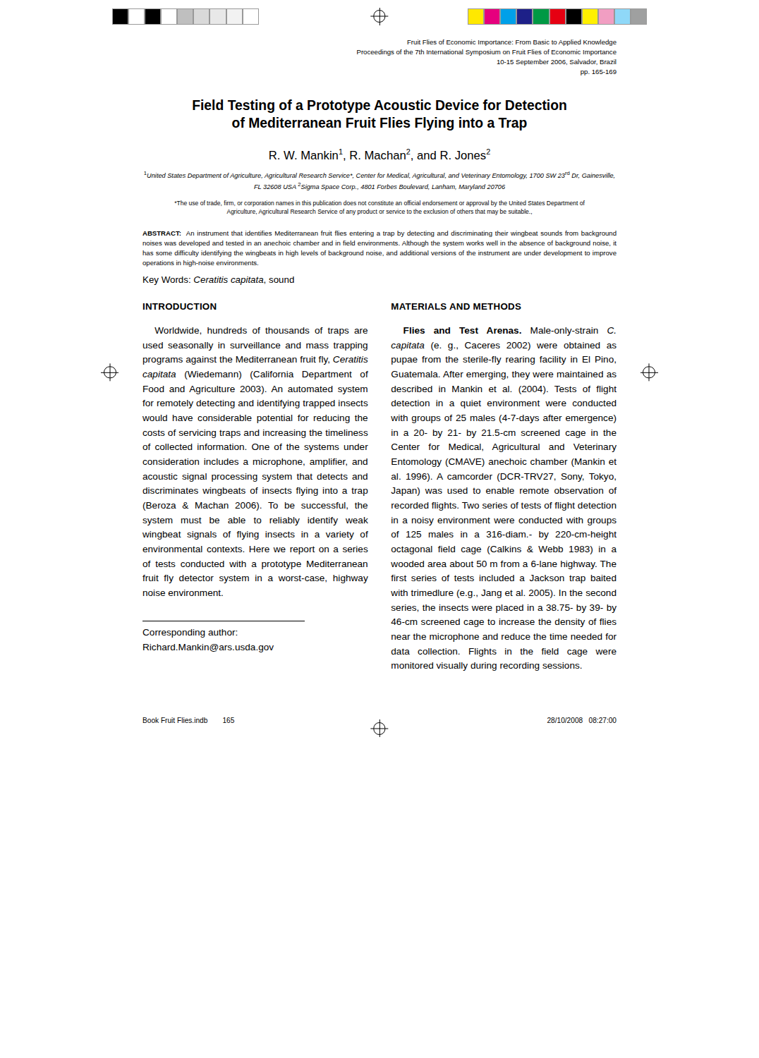Fruit Flies of Economic Importance: From Basic to Applied Knowledge
Proceedings of the 7th International Symposium on Fruit Flies of Economic Importance
10-15 September 2006, Salvador, Brazil
pp. 165-169
Field Testing of a Prototype Acoustic Device for Detection
of Mediterranean Fruit Flies Flying into a Trap
R. W. Mankin1, R. Machan2, and R. Jones2
1United States Department of Agriculture, Agricultural Research Service*, Center for Medical, Agricultural, and Veterinary Entomology, 1700 SW 23rd Dr, Gainesville, FL 32608 USA 2Sigma Space Corp., 4801 Forbes Boulevard, Lanham, Maryland 20706
*The use of trade, firm, or corporation names in this publication does not constitute an official endorsement or approval by the United States Department of Agriculture, Agricultural Research Service of any product or service to the exclusion of others that may be suitable.,
ABSTRACT: An instrument that identifies Mediterranean fruit flies entering a trap by detecting and discriminating their wingbeat sounds from background noises was developed and tested in an anechoic chamber and in field environments. Although the system works well in the absence of background noise, it has some difficulty identifying the wingbeats in high levels of background noise, and additional versions of the instrument are under development to improve operations in high-noise environments.
Key Words: Ceratitis capitata, sound
INTRODUCTION
Worldwide, hundreds of thousands of traps are used seasonally in surveillance and mass trapping programs against the Mediterranean fruit fly, Ceratitis capitata (Wiedemann) (California Department of Food and Agriculture 2003). An automated system for remotely detecting and identifying trapped insects would have considerable potential for reducing the costs of servicing traps and increasing the timeliness of collected information. One of the systems under consideration includes a microphone, amplifier, and acoustic signal processing system that detects and discriminates wingbeats of insects flying into a trap (Beroza & Machan 2006). To be successful, the system must be able to reliably identify weak wingbeat signals of flying insects in a variety of environmental contexts. Here we report on a series of tests conducted with a prototype Mediterranean fruit fly detector system in a worst-case, highway noise environment.
Corresponding author:
Richard.Mankin@ars.usda.gov
MATERIALS AND METHODS
Flies and Test Arenas. Male-only-strain C. capitata (e. g., Caceres 2002) were obtained as pupae from the sterile-fly rearing facility in El Pino, Guatemala. After emerging, they were maintained as described in Mankin et al. (2004). Tests of flight detection in a quiet environment were conducted with groups of 25 males (4-7-days after emergence) in a 20- by 21- by 21.5-cm screened cage in the Center for Medical, Agricultural and Veterinary Entomology (CMAVE) anechoic chamber (Mankin et al. 1996). A camcorder (DCR-TRV27, Sony, Tokyo, Japan) was used to enable remote observation of recorded flights. Two series of tests of flight detection in a noisy environment were conducted with groups of 125 males in a 316-diam.- by 220-cm-height octagonal field cage (Calkins & Webb 1983) in a wooded area about 50 m from a 6-lane highway. The first series of tests included a Jackson trap baited with trimedlure (e.g., Jang et al. 2005). In the second series, the insects were placed in a 38.75- by 39- by 46-cm screened cage to increase the density of flies near the microphone and reduce the time needed for data collection. Flights in the field cage were monitored visually during recording sessions.
Book Fruit Flies.indb 165
28/10/2008 08:27:00